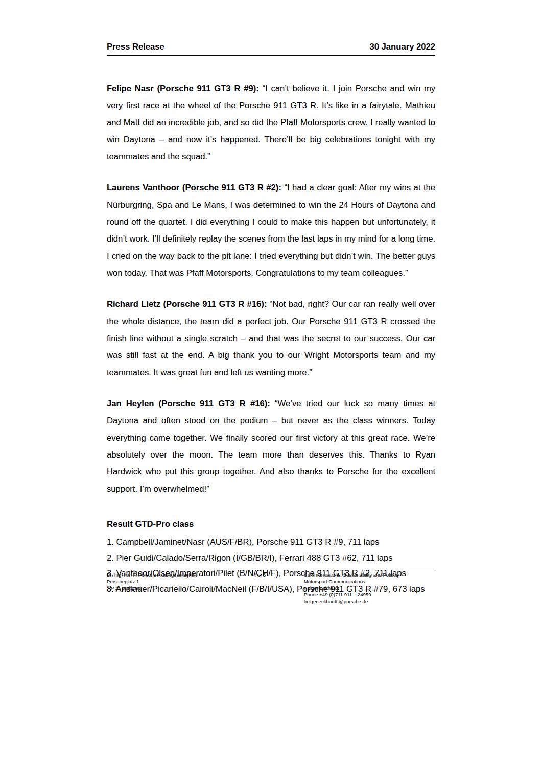Press Release
30 January 2022
Felipe Nasr (Porsche 911 GT3 R #9): “I can’t believe it. I join Porsche and win my very first race at the wheel of the Porsche 911 GT3 R. It’s like in a fairytale. Mathieu and Matt did an incredible job, and so did the Pfaff Motorsports crew. I really wanted to win Daytona – and now it’s happened. There’ll be big celebrations tonight with my teammates and the squad.”
Laurens Vanthoor (Porsche 911 GT3 R #2): “I had a clear goal: After my wins at the Nürburgring, Spa and Le Mans, I was determined to win the 24 Hours of Daytona and round off the quartet. I did everything I could to make this happen but unfortunately, it didn’t work. I’ll definitely replay the scenes from the last laps in my mind for a long time. I cried on the way back to the pit lane: I tried everything but didn’t win. The better guys won today. That was Pfaff Motorsports. Congratulations to my team colleagues.”
Richard Lietz (Porsche 911 GT3 R #16): “Not bad, right? Our car ran really well over the whole distance, the team did a perfect job. Our Porsche 911 GT3 R crossed the finish line without a single scratch – and that was the secret to our success. Our car was still fast at the end. A big thank you to our Wright Motorsports team and my teammates. It was great fun and left us wanting more.”
Jan Heylen (Porsche 911 GT3 R #16): “We’ve tried our luck so many times at Daytona and often stood on the podium – but never as the class winners. Today everything came together. We finally scored our first victory at this great race. We’re absolutely over the moon. The team more than deserves this. Thanks to Ryan Hardwick who put this group together. And also thanks to Porsche for the excellent support. I’m overwhelmed!”
Result GTD-Pro class
1. Campbell/Jaminet/Nasr (AUS/F/BR), Porsche 911 GT3 R #9, 711 laps
2. Pier Guidi/Calado/Serra/Rigon (I/GB/BR/I), Ferrari 488 GT3 #62, 711 laps
3. Vanthoor/Olsen/Imperatori/Pilet (B/N/CH/F), Porsche 911 GT3 R #2, 711 laps
8. Andlauer/Picariello/Cairoli/MacNeil (F/B/I/USA), Porsche 911 GT3 R #79, 673 laps
Dr. Ing. h.c. F. Porsche Aktiengesellschaft
Porscheplatz 1
70435 Stuttgart
4 of 5
Communications, Sustainability and Politics
Motorsport Communications
Holger Eckhardt
Phone +49 (0)711 911 – 24959
holger.eckhardt @porsche.de